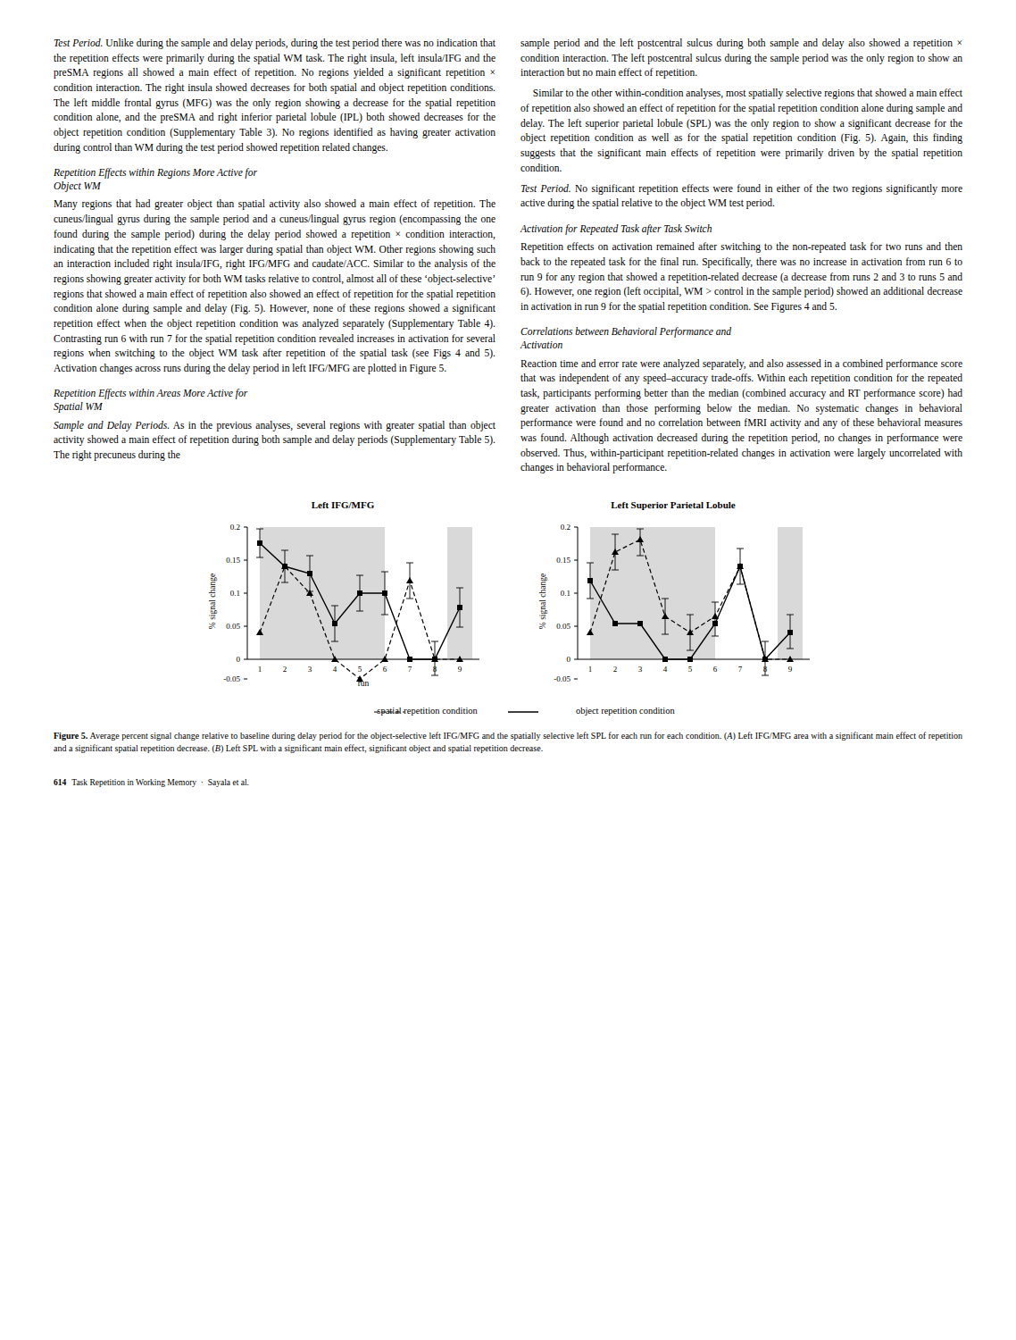Test Period. Unlike during the sample and delay periods, during the test period there was no indication that the repetition effects were primarily during the spatial WM task. The right insula, left insula/IFG and the preSMA regions all showed a main effect of repetition. No regions yielded a significant repetition × condition interaction. The right insula showed decreases for both spatial and object repetition conditions. The left middle frontal gyrus (MFG) was the only region showing a decrease for the spatial repetition condition alone, and the preSMA and right inferior parietal lobule (IPL) both showed decreases for the object repetition condition (Supplementary Table 3). No regions identified as having greater activation during control than WM during the test period showed repetition related changes.
Repetition Effects within Regions More Active for
Object WM
Many regions that had greater object than spatial activity also showed a main effect of repetition. The cuneus/lingual gyrus during the sample period and a cuneus/lingual gyrus region (encompassing the one found during the sample period) during the delay period showed a repetition × condition interaction, indicating that the repetition effect was larger during spatial than object WM. Other regions showing such an interaction included right insula/IFG, right IFG/MFG and caudate/ACC. Similar to the analysis of the regions showing greater activity for both WM tasks relative to control, almost all of these ‘object-selective’ regions that showed a main effect of repetition also showed an effect of repetition for the spatial repetition condition alone during sample and delay (Fig. 5). However, none of these regions showed a significant repetition effect when the object repetition condition was analyzed separately (Supplementary Table 4). Contrasting run 6 with run 7 for the spatial repetition condition revealed increases in activation for several regions when switching to the object WM task after repetition of the spatial task (see Figs 4 and 5). Activation changes across runs during the delay period in left IFG/MFG are plotted in Figure 5.
Repetition Effects within Areas More Active for
Spatial WM
Sample and Delay Periods. As in the previous analyses, several regions with greater spatial than object activity showed a main effect of repetition during both sample and delay periods (Supplementary Table 5). The right precuneus during the
sample period and the left postcentral sulcus during both sample and delay also showed a repetition × condition interaction. The left postcentral sulcus during the sample period was the only region to show an interaction but no main effect of repetition.
Similar to the other within-condition analyses, most spatially selective regions that showed a main effect of repetition also showed an effect of repetition for the spatial repetition condition alone during sample and delay. The left superior parietal lobule (SPL) was the only region to show a significant decrease for the object repetition condition as well as for the spatial repetition condition (Fig. 5). Again, this finding suggests that the significant main effects of repetition were primarily driven by the spatial repetition condition.
Test Period. No significant repetition effects were found in either of the two regions significantly more active during the spatial relative to the object WM test period.
Activation for Repeated Task after Task Switch
Repetition effects on activation remained after switching to the non-repeated task for two runs and then back to the repeated task for the final run. Specifically, there was no increase in activation from run 6 to run 9 for any region that showed a repetition-related decrease (a decrease from runs 2 and 3 to runs 5 and 6). However, one region (left occipital, WM > control in the sample period) showed an additional decrease in activation in run 9 for the spatial repetition condition. See Figures 4 and 5.
Correlations between Behavioral Performance and
Activation
Reaction time and error rate were analyzed separately, and also assessed in a combined performance score that was independent of any speed–accuracy trade-offs. Within each repetition condition for the repeated task, participants performing better than the median (combined accuracy and RT performance score) had greater activation than those performing below the median. No systematic changes in behavioral performance were found and no correlation between fMRI activity and any of these behavioral measures was found. Although activation decreased during the repetition period, no changes in performance were observed. Thus, within-participant repetition-related changes in activation were largely uncorrelated with changes in behavioral performance.
Left IFG/MFG
0.2 0.15 0.1 0.05 0 -0.05 1 2 3 4 5 6 7 8 9 run % signal change
Left Superior Parietal Lobule
0.2 0.15 0.1 0.05 0 -0.05 1 2 3 4 5 6 7 8 9 % signal change
spatial repetition condition object repetition condition
Figure 5. Average percent signal change relative to baseline during delay period for the object-selective left IFG/MFG and the spatially selective left SPL for each run for each condition. (A) Left IFG/MFG area with a significant main effect of repetition and a significant spatial repetition decrease. (B) Left SPL with a significant main effect, significant object and spatial repetition decrease.
614 Task Repetition in Working Memory · Sayala et al.